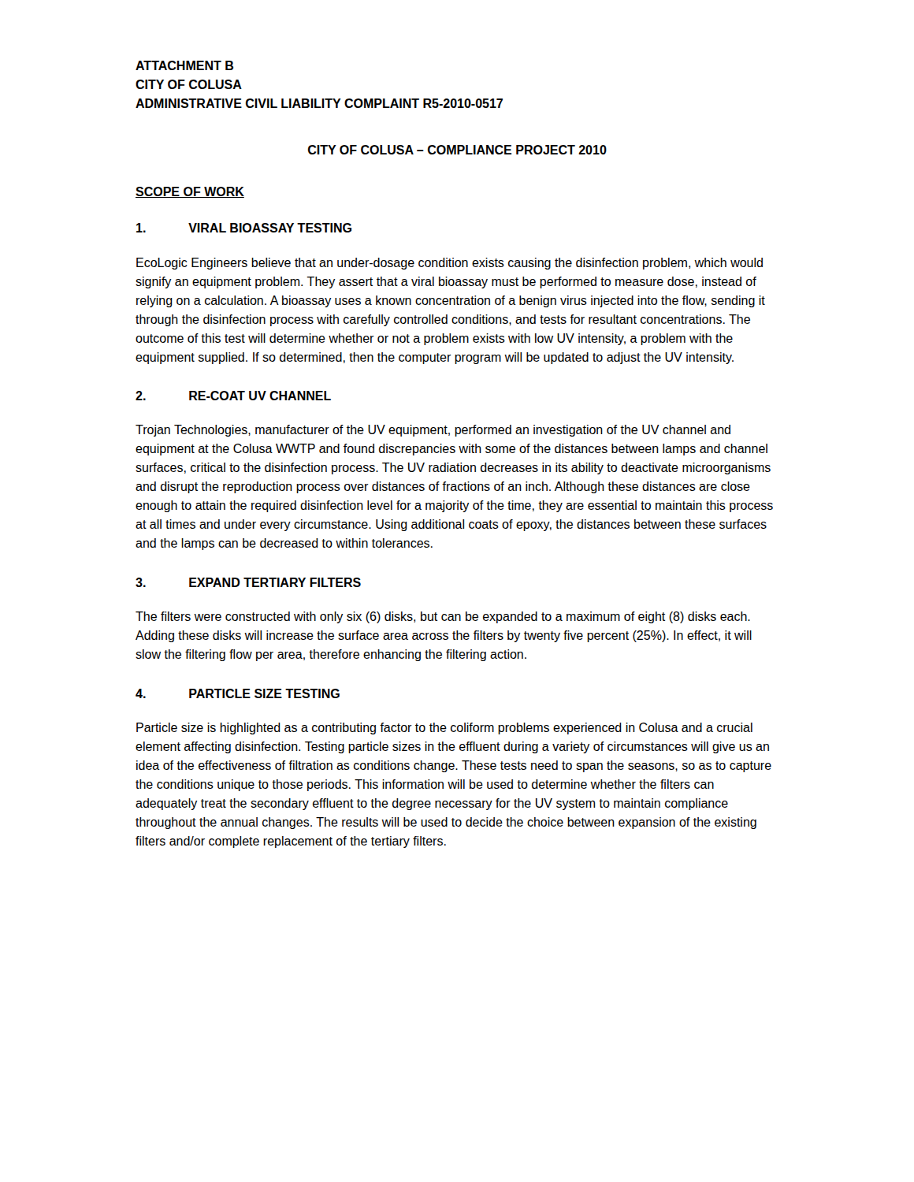ATTACHMENT B
CITY OF COLUSA
ADMINISTRATIVE CIVIL LIABILITY COMPLAINT R5-2010-0517
CITY OF COLUSA – COMPLIANCE PROJECT 2010
SCOPE OF WORK
1. VIRAL BIOASSAY TESTING
EcoLogic Engineers believe that an under-dosage condition exists causing the disinfection problem, which would signify an equipment problem. They assert that a viral bioassay must be performed to measure dose, instead of relying on a calculation. A bioassay uses a known concentration of a benign virus injected into the flow, sending it through the disinfection process with carefully controlled conditions, and tests for resultant concentrations. The outcome of this test will determine whether or not a problem exists with low UV intensity, a problem with the equipment supplied. If so determined, then the computer program will be updated to adjust the UV intensity.
2. RE-COAT UV CHANNEL
Trojan Technologies, manufacturer of the UV equipment, performed an investigation of the UV channel and equipment at the Colusa WWTP and found discrepancies with some of the distances between lamps and channel surfaces, critical to the disinfection process. The UV radiation decreases in its ability to deactivate microorganisms and disrupt the reproduction process over distances of fractions of an inch. Although these distances are close enough to attain the required disinfection level for a majority of the time, they are essential to maintain this process at all times and under every circumstance. Using additional coats of epoxy, the distances between these surfaces and the lamps can be decreased to within tolerances.
3. EXPAND TERTIARY FILTERS
The filters were constructed with only six (6) disks, but can be expanded to a maximum of eight (8) disks each. Adding these disks will increase the surface area across the filters by twenty five percent (25%). In effect, it will slow the filtering flow per area, therefore enhancing the filtering action.
4. PARTICLE SIZE TESTING
Particle size is highlighted as a contributing factor to the coliform problems experienced in Colusa and a crucial element affecting disinfection. Testing particle sizes in the effluent during a variety of circumstances will give us an idea of the effectiveness of filtration as conditions change. These tests need to span the seasons, so as to capture the conditions unique to those periods. This information will be used to determine whether the filters can adequately treat the secondary effluent to the degree necessary for the UV system to maintain compliance throughout the annual changes. The results will be used to decide the choice between expansion of the existing filters and/or complete replacement of the tertiary filters.